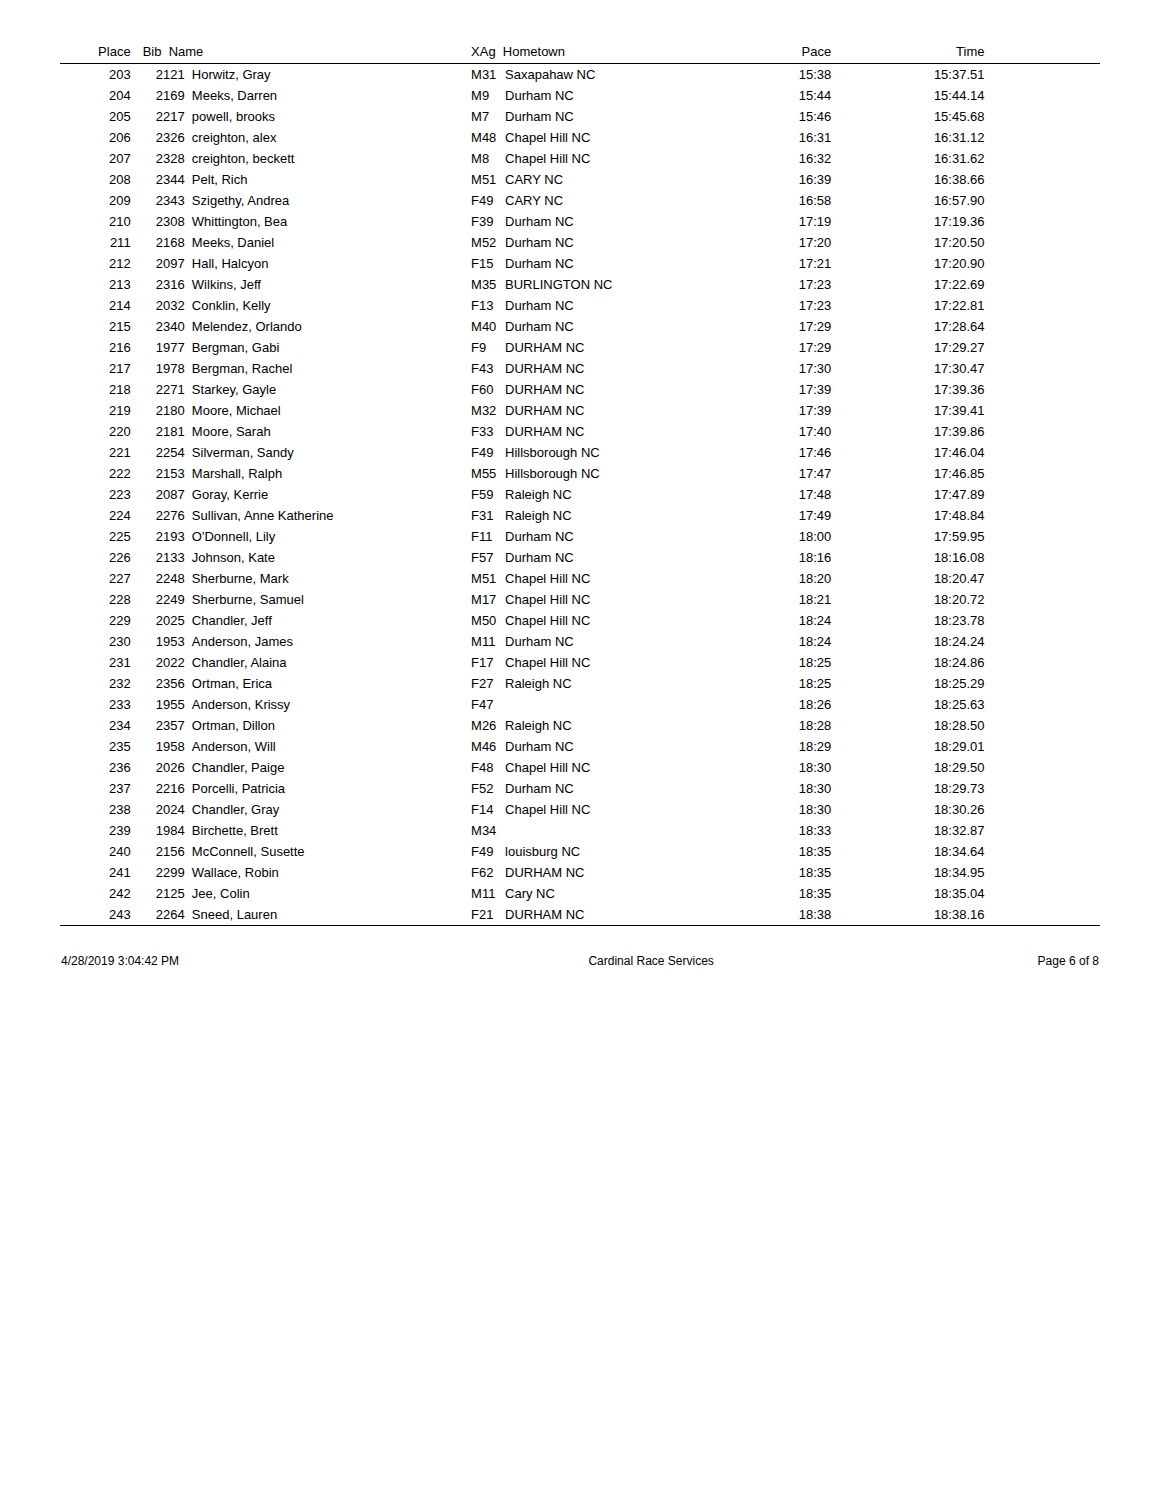| Place | Bib Name | XAg Hometown | Pace | Time | |
| --- | --- | --- | --- | --- | --- |
| 203 | 2121 Horwitz, Gray | M31 Saxapahaw NC | 15:38 | 15:37.51 | |
| 204 | 2169 Meeks, Darren | M9 Durham NC | 15:44 | 15:44.14 | |
| 205 | 2217 powell, brooks | M7 Durham NC | 15:46 | 15:45.68 | |
| 206 | 2326 creighton, alex | M48 Chapel Hill NC | 16:31 | 16:31.12 | |
| 207 | 2328 creighton, beckett | M8 Chapel Hill NC | 16:32 | 16:31.62 | |
| 208 | 2344 Pelt, Rich | M51 CARY NC | 16:39 | 16:38.66 | |
| 209 | 2343 Szigethy, Andrea | F49 CARY NC | 16:58 | 16:57.90 | |
| 210 | 2308 Whittington, Bea | F39 Durham NC | 17:19 | 17:19.36 | |
| 211 | 2168 Meeks, Daniel | M52 Durham NC | 17:20 | 17:20.50 | |
| 212 | 2097 Hall, Halcyon | F15 Durham NC | 17:21 | 17:20.90 | |
| 213 | 2316 Wilkins, Jeff | M35 BURLINGTON NC | 17:23 | 17:22.69 | |
| 214 | 2032 Conklin, Kelly | F13 Durham NC | 17:23 | 17:22.81 | |
| 215 | 2340 Melendez, Orlando | M40 Durham NC | 17:29 | 17:28.64 | |
| 216 | 1977 Bergman, Gabi | F9 DURHAM NC | 17:29 | 17:29.27 | |
| 217 | 1978 Bergman, Rachel | F43 DURHAM NC | 17:30 | 17:30.47 | |
| 218 | 2271 Starkey, Gayle | F60 DURHAM NC | 17:39 | 17:39.36 | |
| 219 | 2180 Moore, Michael | M32 DURHAM NC | 17:39 | 17:39.41 | |
| 220 | 2181 Moore, Sarah | F33 DURHAM NC | 17:40 | 17:39.86 | |
| 221 | 2254 Silverman, Sandy | F49 Hillsborough NC | 17:46 | 17:46.04 | |
| 222 | 2153 Marshall, Ralph | M55 Hillsborough NC | 17:47 | 17:46.85 | |
| 223 | 2087 Goray, Kerrie | F59 Raleigh NC | 17:48 | 17:47.89 | |
| 224 | 2276 Sullivan, Anne Katherine | F31 Raleigh NC | 17:49 | 17:48.84 | |
| 225 | 2193 O'Donnell, Lily | F11 Durham NC | 18:00 | 17:59.95 | |
| 226 | 2133 Johnson, Kate | F57 Durham NC | 18:16 | 18:16.08 | |
| 227 | 2248 Sherburne, Mark | M51 Chapel Hill NC | 18:20 | 18:20.47 | |
| 228 | 2249 Sherburne, Samuel | M17 Chapel Hill NC | 18:21 | 18:20.72 | |
| 229 | 2025 Chandler, Jeff | M50 Chapel Hill NC | 18:24 | 18:23.78 | |
| 230 | 1953 Anderson, James | M11 Durham NC | 18:24 | 18:24.24 | |
| 231 | 2022 Chandler, Alaina | F17 Chapel Hill NC | 18:25 | 18:24.86 | |
| 232 | 2356 Ortman, Erica | F27 Raleigh NC | 18:25 | 18:25.29 | |
| 233 | 1955 Anderson, Krissy | F47 | 18:26 | 18:25.63 | |
| 234 | 2357 Ortman, Dillon | M26 Raleigh NC | 18:28 | 18:28.50 | |
| 235 | 1958 Anderson, Will | M46 Durham NC | 18:29 | 18:29.01 | |
| 236 | 2026 Chandler, Paige | F48 Chapel Hill NC | 18:30 | 18:29.50 | |
| 237 | 2216 Porcelli, Patricia | F52 Durham NC | 18:30 | 18:29.73 | |
| 238 | 2024 Chandler, Gray | F14 Chapel Hill NC | 18:30 | 18:30.26 | |
| 239 | 1984 Birchette, Brett | M34 | 18:33 | 18:32.87 | |
| 240 | 2156 McConnell, Susette | F49 louisburg NC | 18:35 | 18:34.64 | |
| 241 | 2299 Wallace, Robin | F62 DURHAM NC | 18:35 | 18:34.95 | |
| 242 | 2125 Jee, Colin | M11 Cary NC | 18:35 | 18:35.04 | |
| 243 | 2264 Sneed, Lauren | F21 DURHAM NC | 18:38 | 18:38.16 | |
| 4/28/2019 3:04:42 PM | Cardinal Race Services | Page 6 of 8 |